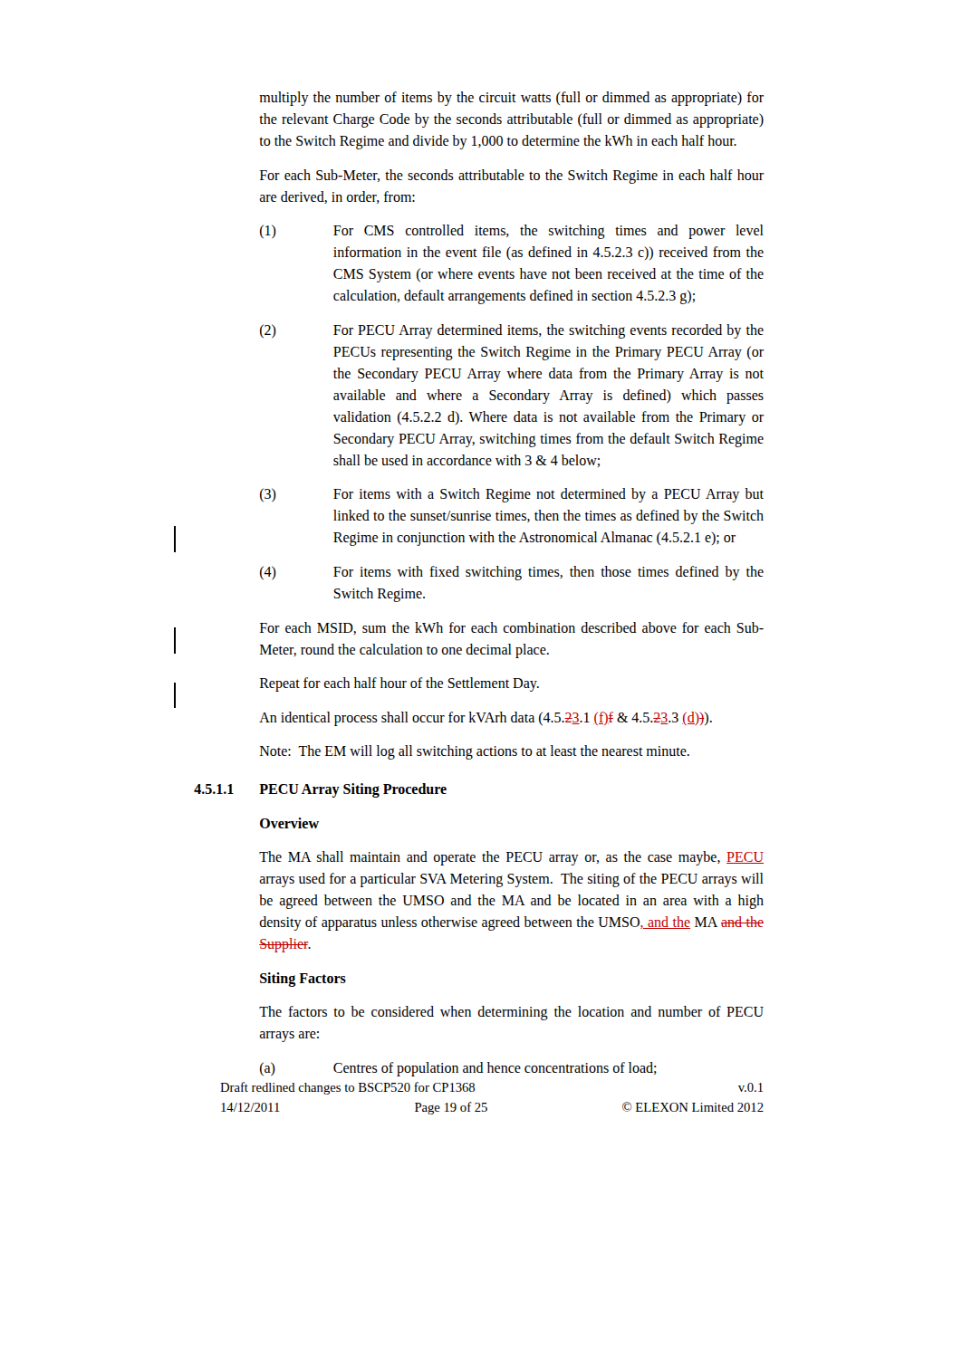multiply the number of items by the circuit watts (full or dimmed as appropriate) for the relevant Charge Code by the seconds attributable (full or dimmed as appropriate) to the Switch Regime and divide by 1,000 to determine the kWh in each half hour.
For each Sub-Meter, the seconds attributable to the Switch Regime in each half hour are derived, in order, from:
(1) For CMS controlled items, the switching times and power level information in the event file (as defined in 4.5.2.3 c)) received from the CMS System (or where events have not been received at the time of the calculation, default arrangements defined in section 4.5.2.3 g);
(2) For PECU Array determined items, the switching events recorded by the PECUs representing the Switch Regime in the Primary PECU Array (or the Secondary PECU Array where data from the Primary Array is not available and where a Secondary Array is defined) which passes validation (4.5.2.2 d). Where data is not available from the Primary or Secondary PECU Array, switching times from the default Switch Regime shall be used in accordance with 3 & 4 below;
(3) For items with a Switch Regime not determined by a PECU Array but linked to the sunset/sunrise times, then the times as defined by the Switch Regime in conjunction with the Astronomical Almanac (4.5.2.1 e); or
(4) For items with fixed switching times, then those times defined by the Switch Regime.
For each MSID, sum the kWh for each combination described above for each Sub-Meter, round the calculation to one decimal place.
Repeat for each half hour of the Settlement Day.
An identical process shall occur for kVArh data (4.5.23.1 (f) f & 4.5.23.3 (d))).
Note: The EM will log all switching actions to at least the nearest minute.
4.5.1.1 PECU Array Siting Procedure
Overview
The MA shall maintain and operate the PECU array or, as the case maybe, PECU arrays used for a particular SVA Metering System. The siting of the PECU arrays will be agreed between the UMSO and the MA and be located in an area with a high density of apparatus unless otherwise agreed between the UMSO, and the MA and the Supplier.
Siting Factors
The factors to be considered when determining the location and number of PECU arrays are:
(a) Centres of population and hence concentrations of load;
Draft redlined changes to BSCP520 for CP1368
v.0.1
14/12/2011
Page 19 of 25
© ELEXON Limited 2012